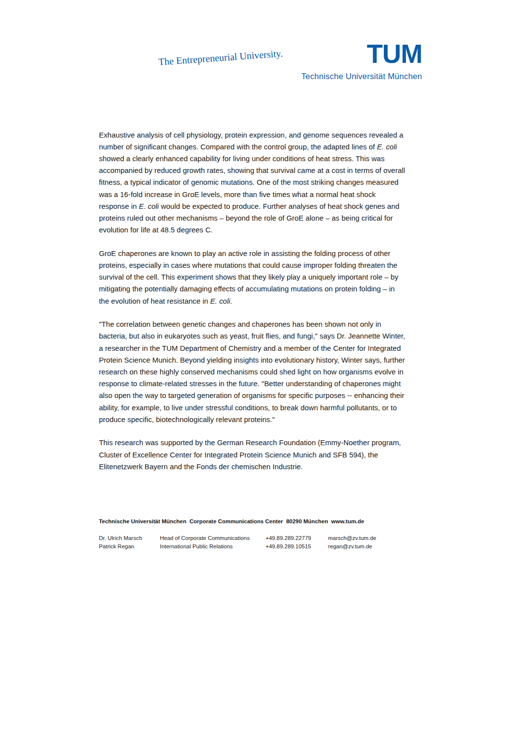The Entrepreneurial University.
TUM Technische Universität München
Exhaustive analysis of cell physiology, protein expression, and genome sequences revealed a number of significant changes. Compared with the control group, the adapted lines of E. coli showed a clearly enhanced capability for living under conditions of heat stress. This was accompanied by reduced growth rates, showing that survival came at a cost in terms of overall fitness, a typical indicator of genomic mutations. One of the most striking changes measured was a 16-fold increase in GroE levels, more than five times what a normal heat shock response in E. coli would be expected to produce. Further analyses of heat shock genes and proteins ruled out other mechanisms – beyond the role of GroE alone – as being critical for evolution for life at 48.5 degrees C.
GroE chaperones are known to play an active role in assisting the folding process of other proteins, especially in cases where mutations that could cause improper folding threaten the survival of the cell. This experiment shows that they likely play a uniquely important role – by mitigating the potentially damaging effects of accumulating mutations on protein folding – in the evolution of heat resistance in E. coli.
"The correlation between genetic changes and chaperones has been shown not only in bacteria, but also in eukaryotes such as yeast, fruit flies, and fungi," says Dr. Jeannette Winter, a researcher in the TUM Department of Chemistry and a member of the Center for Integrated Protein Science Munich. Beyond yielding insights into evolutionary history, Winter says, further research on these highly conserved mechanisms could shed light on how organisms evolve in response to climate-related stresses in the future. "Better understanding of chaperones might also open the way to targeted generation of organisms for specific purposes -- enhancing their ability, for example, to live under stressful conditions, to break down harmful pollutants, or to produce specific, biotechnologically relevant proteins."
This research was supported by the German Research Foundation (Emmy-Noether program, Cluster of Excellence Center for Integrated Protein Science Munich and SFB 594), the Elitenetzwerk Bayern and the Fonds der chemischen Industrie.
Technische Universität München Corporate Communications Center 80290 München www.tum.de
| Dr. Ulrich Marsch | Head of Corporate Communications | +49.89.289.22779 | marsch@zv.tum.de |
| Patrick Regan | International Public Relations | +49.89.289.10515 | regan@zv.tum.de |